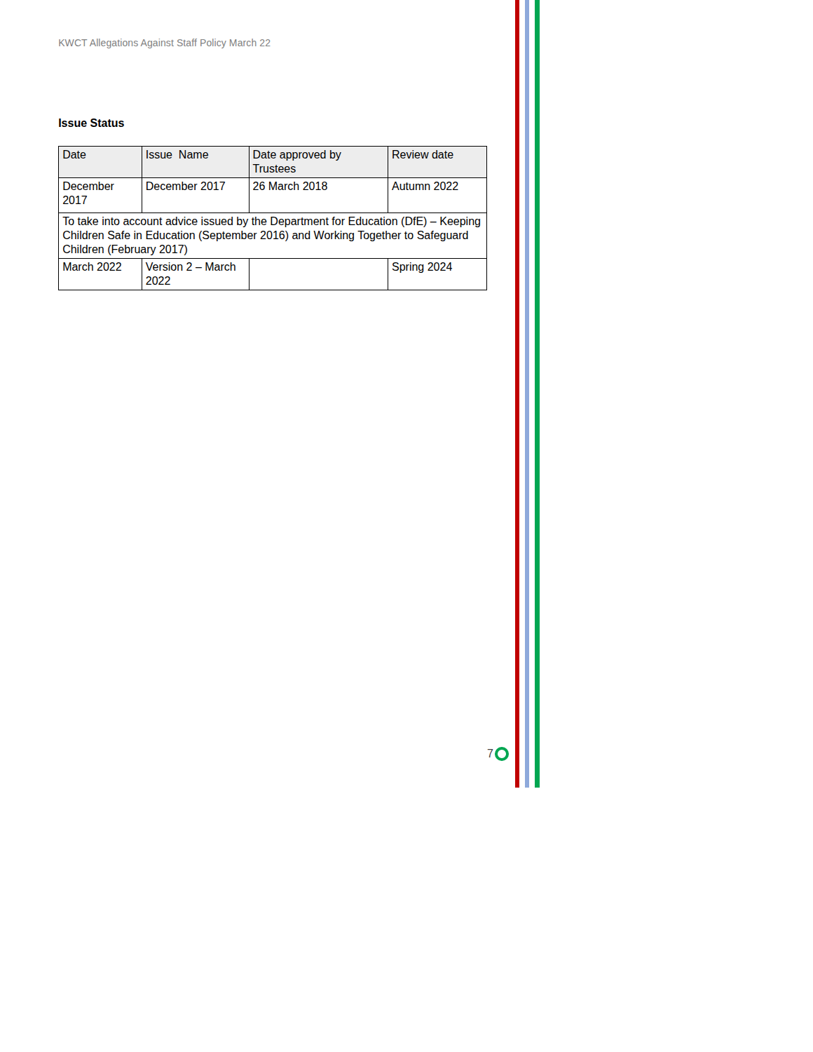KWCT Allegations Against Staff Policy March 22
Issue Status
| Date | Issue Name | Date approved by Trustees | Review date |
| --- | --- | --- | --- |
| December 2017 | December 2017 | 26 March 2018 | Autumn 2022 |
| To take into account advice issued by the Department for Education (DfE) – Keeping Children Safe in Education (September 2016) and Working Together to Safeguard Children (February 2017) |
| March 2022 | Version 2 – March 2022 | | Spring 2024 |
7